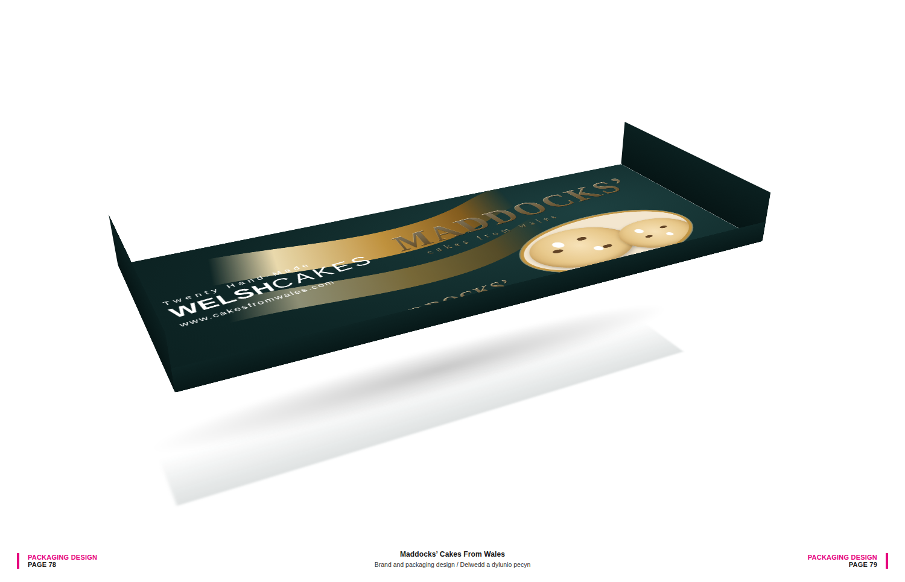Twenty Hand-Made
WELSHCAKES
www.cakesfromwales.com
MADDOCKS’ cakes from wales
MADDOCKS’ cakes from wales
PACKAGING DESIGN
PAGE 78
Maddocks’ Cakes From Wales
Brand and packaging design / Delwedd a dylunio pecyn
PACKAGING DESIGN
PAGE 79